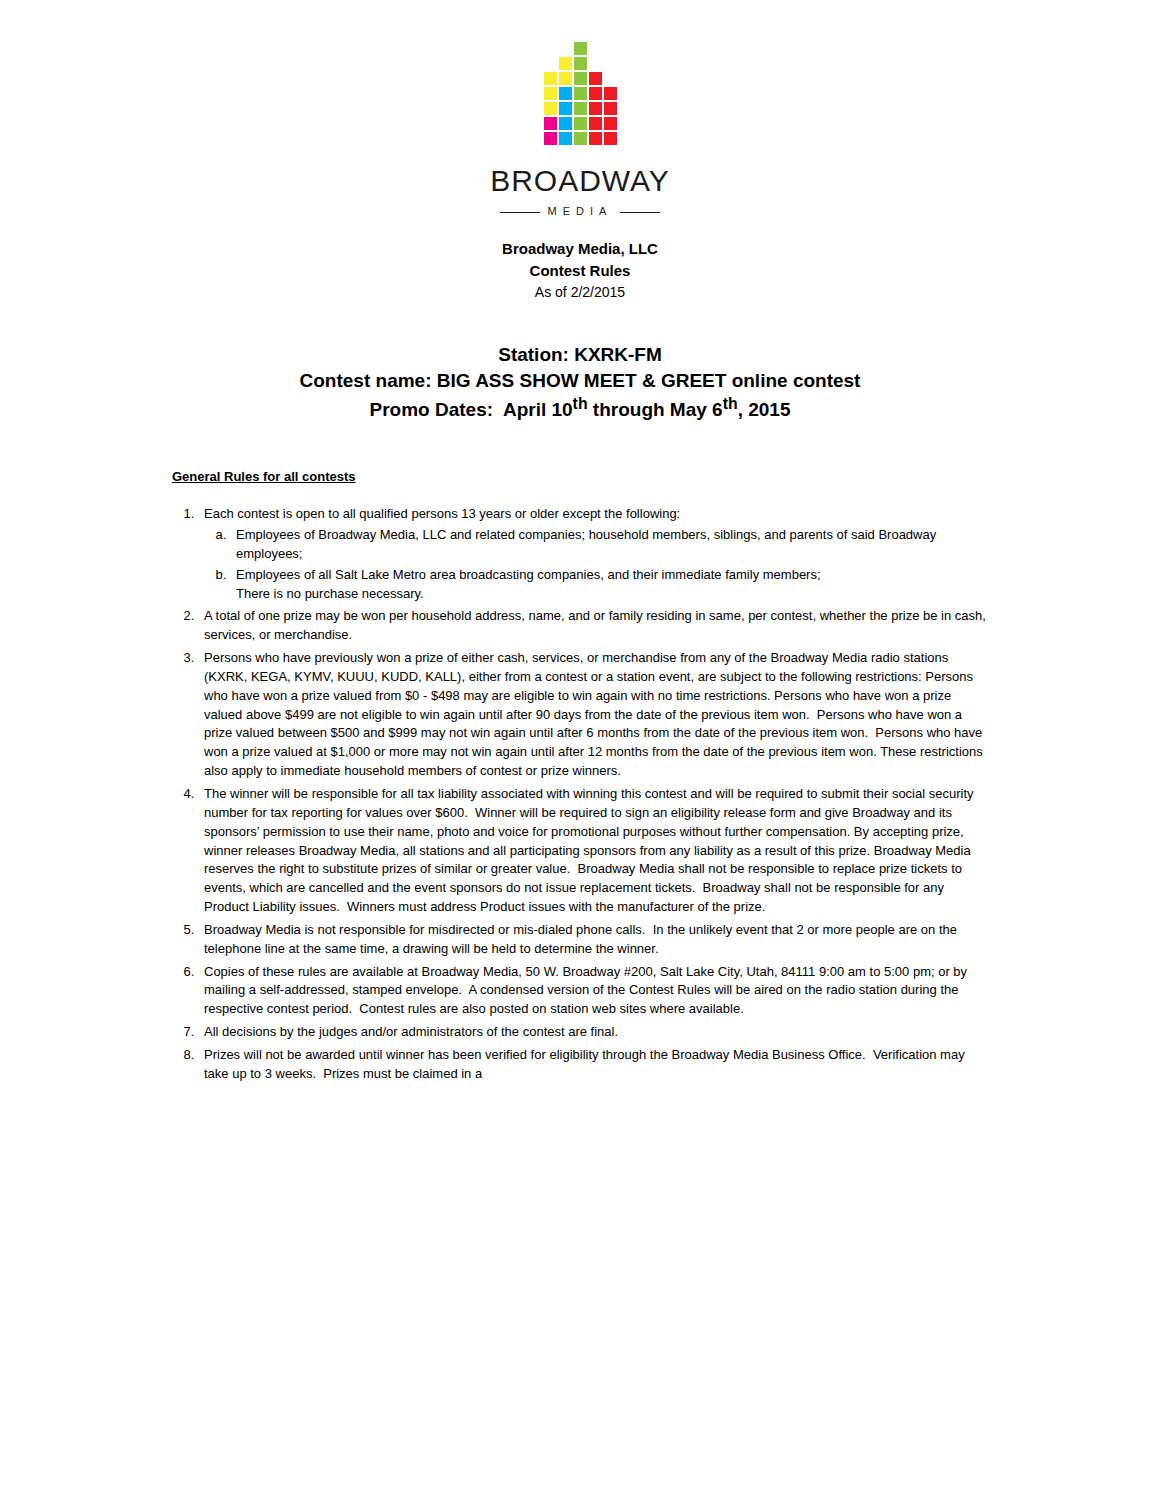BROADWAY
MEDIA
Broadway Media, LLC
Contest Rules
As of 2/2/2015
Station: KXRK-FM
Contest name: BIG ASS SHOW MEET & GREET online contest
Promo Dates: April 10th through May 6th, 2015
General Rules for all contests
Each contest is open to all qualified persons 13 years or older except the following:
Employees of Broadway Media, LLC and related companies; household members, siblings, and parents of said Broadway employees;
Employees of all Salt Lake Metro area broadcasting companies, and their immediate family members;
There is no purchase necessary.
A total of one prize may be won per household address, name, and or family residing in same, per contest, whether the prize be in cash, services, or merchandise.
Persons who have previously won a prize of either cash, services, or merchandise from any of the Broadway Media radio stations (KXRK, KEGA, KYMV, KUUU, KUDD, KALL), either from a contest or a station event, are subject to the following restrictions: Persons who have won a prize valued from $0 - $498 may are eligible to win again with no time restrictions. Persons who have won a prize valued above $499 are not eligible to win again until after 90 days from the date of the previous item won. Persons who have won a prize valued between $500 and $999 may not win again until after 6 months from the date of the previous item won. Persons who have won a prize valued at $1,000 or more may not win again until after 12 months from the date of the previous item won. These restrictions also apply to immediate household members of contest or prize winners.
The winner will be responsible for all tax liability associated with winning this contest and will be required to submit their social security number for tax reporting for values over $600. Winner will be required to sign an eligibility release form and give Broadway and its sponsors’ permission to use their name, photo and voice for promotional purposes without further compensation. By accepting prize, winner releases Broadway Media, all stations and all participating sponsors from any liability as a result of this prize. Broadway Media reserves the right to substitute prizes of similar or greater value. Broadway Media shall not be responsible to replace prize tickets to events, which are cancelled and the event sponsors do not issue replacement tickets. Broadway shall not be responsible for any Product Liability issues. Winners must address Product issues with the manufacturer of the prize.
Broadway Media is not responsible for misdirected or mis-dialed phone calls. In the unlikely event that 2 or more people are on the telephone line at the same time, a drawing will be held to determine the winner.
Copies of these rules are available at Broadway Media, 50 W. Broadway #200, Salt Lake City, Utah, 84111 9:00 am to 5:00 pm; or by mailing a self-addressed, stamped envelope. A condensed version of the Contest Rules will be aired on the radio station during the respective contest period. Contest rules are also posted on station web sites where available.
All decisions by the judges and/or administrators of the contest are final.
Prizes will not be awarded until winner has been verified for eligibility through the Broadway Media Business Office. Verification may take up to 3 weeks. Prizes must be claimed in a